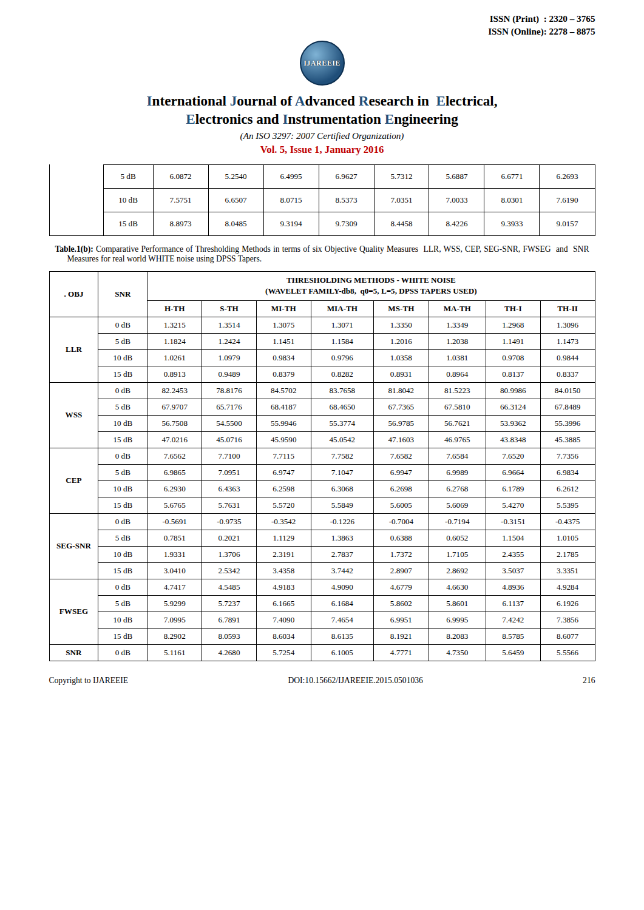ISSN (Print) : 2320 – 3765
ISSN (Online): 2278 – 8875
IJAREEIE
International Journal of Advanced Research in Electrical,
Electronics and Instrumentation Engineering
(An ISO 3297: 2007 Certified Organization)
Vol. 5, Issue 1, January 2016
| | 5 dB | 6.0872 | 5.2540 | 6.4995 | 6.9627 | 5.7312 | 5.6887 | 6.6771 | 6.2693 |
| | 10 dB | 7.5751 | 6.6507 | 8.0715 | 8.5373 | 7.0351 | 7.0033 | 8.0301 | 7.6190 |
| | 15 dB | 8.8973 | 8.0485 | 9.3194 | 9.7309 | 8.4458 | 8.4226 | 9.3933 | 9.0157 |
Table.1(b): Comparative Performance of Thresholding Methods in terms of six Objective Quality Measures LLR, WSS, CEP, SEG-SNR, FWSEG and SNR Measures for real world WHITE noise using DPSS Tapers.
| . OBJ | SNR | THRESHOLDING METHODS - WHITE NOISE (WAVELET FAMILY-db8, q0=5, L=5, DPSS TAPERS USED) |
| --- | --- | --- |
| H-TH | S-TH | MI-TH | MIA-TH | MS-TH | MA-TH | TH-I | TH-II |
| LLR | 0 dB | 1.3215 | 1.3514 | 1.3075 | 1.3071 | 1.3350 | 1.3349 | 1.2968 | 1.3096 |
| 5 dB | 1.1824 | 1.2424 | 1.1451 | 1.1584 | 1.2016 | 1.2038 | 1.1491 | 1.1473 |
| 10 dB | 1.0261 | 1.0979 | 0.9834 | 0.9796 | 1.0358 | 1.0381 | 0.9708 | 0.9844 |
| 15 dB | 0.8913 | 0.9489 | 0.8379 | 0.8282 | 0.8931 | 0.8964 | 0.8137 | 0.8337 |
| WSS | 0 dB | 82.2453 | 78.8176 | 84.5702 | 83.7658 | 81.8042 | 81.5223 | 80.9986 | 84.0150 |
| 5 dB | 67.9707 | 65.7176 | 68.4187 | 68.4650 | 67.7365 | 67.5810 | 66.3124 | 67.8489 |
| 10 dB | 56.7508 | 54.5500 | 55.9946 | 55.3774 | 56.9785 | 56.7621 | 53.9362 | 55.3996 |
| 15 dB | 47.0216 | 45.0716 | 45.9590 | 45.0542 | 47.1603 | 46.9765 | 43.8348 | 45.3885 |
| CEP | 0 dB | 7.6562 | 7.7100 | 7.7115 | 7.7582 | 7.6582 | 7.6584 | 7.6520 | 7.7356 |
| 5 dB | 6.9865 | 7.0951 | 6.9747 | 7.1047 | 6.9947 | 6.9989 | 6.9664 | 6.9834 |
| 10 dB | 6.2930 | 6.4363 | 6.2598 | 6.3068 | 6.2698 | 6.2768 | 6.1789 | 6.2612 |
| 15 dB | 5.6765 | 5.7631 | 5.5720 | 5.5849 | 5.6005 | 5.6069 | 5.4270 | 5.5395 |
| SEG-SNR | 0 dB | -0.5691 | -0.9735 | -0.3542 | -0.1226 | -0.7004 | -0.7194 | -0.3151 | -0.4375 |
| 5 dB | 0.7851 | 0.2021 | 1.1129 | 1.3863 | 0.6388 | 0.6052 | 1.1504 | 1.0105 |
| 10 dB | 1.9331 | 1.3706 | 2.3191 | 2.7837 | 1.7372 | 1.7105 | 2.4355 | 2.1785 |
| 15 dB | 3.0410 | 2.5342 | 3.4358 | 3.7442 | 2.8907 | 2.8692 | 3.5037 | 3.3351 |
| FWSEG | 0 dB | 4.7417 | 4.5485 | 4.9183 | 4.9090 | 4.6779 | 4.6630 | 4.8936 | 4.9284 |
| 5 dB | 5.9299 | 5.7237 | 6.1665 | 6.1684 | 5.8602 | 5.8601 | 6.1137 | 6.1926 |
| 10 dB | 7.0995 | 6.7891 | 7.4090 | 7.4654 | 6.9951 | 6.9995 | 7.4242 | 7.3856 |
| 15 dB | 8.2902 | 8.0593 | 8.6034 | 8.6135 | 8.1921 | 8.2083 | 8.5785 | 8.6077 |
| SNR | 0 dB | 5.1161 | 4.2680 | 5.7254 | 6.1005 | 4.7771 | 4.7350 | 5.6459 | 5.5566 |
Copyright to IJAREEIE
DOI:10.15662/IJAREEIE.2015.0501036
216